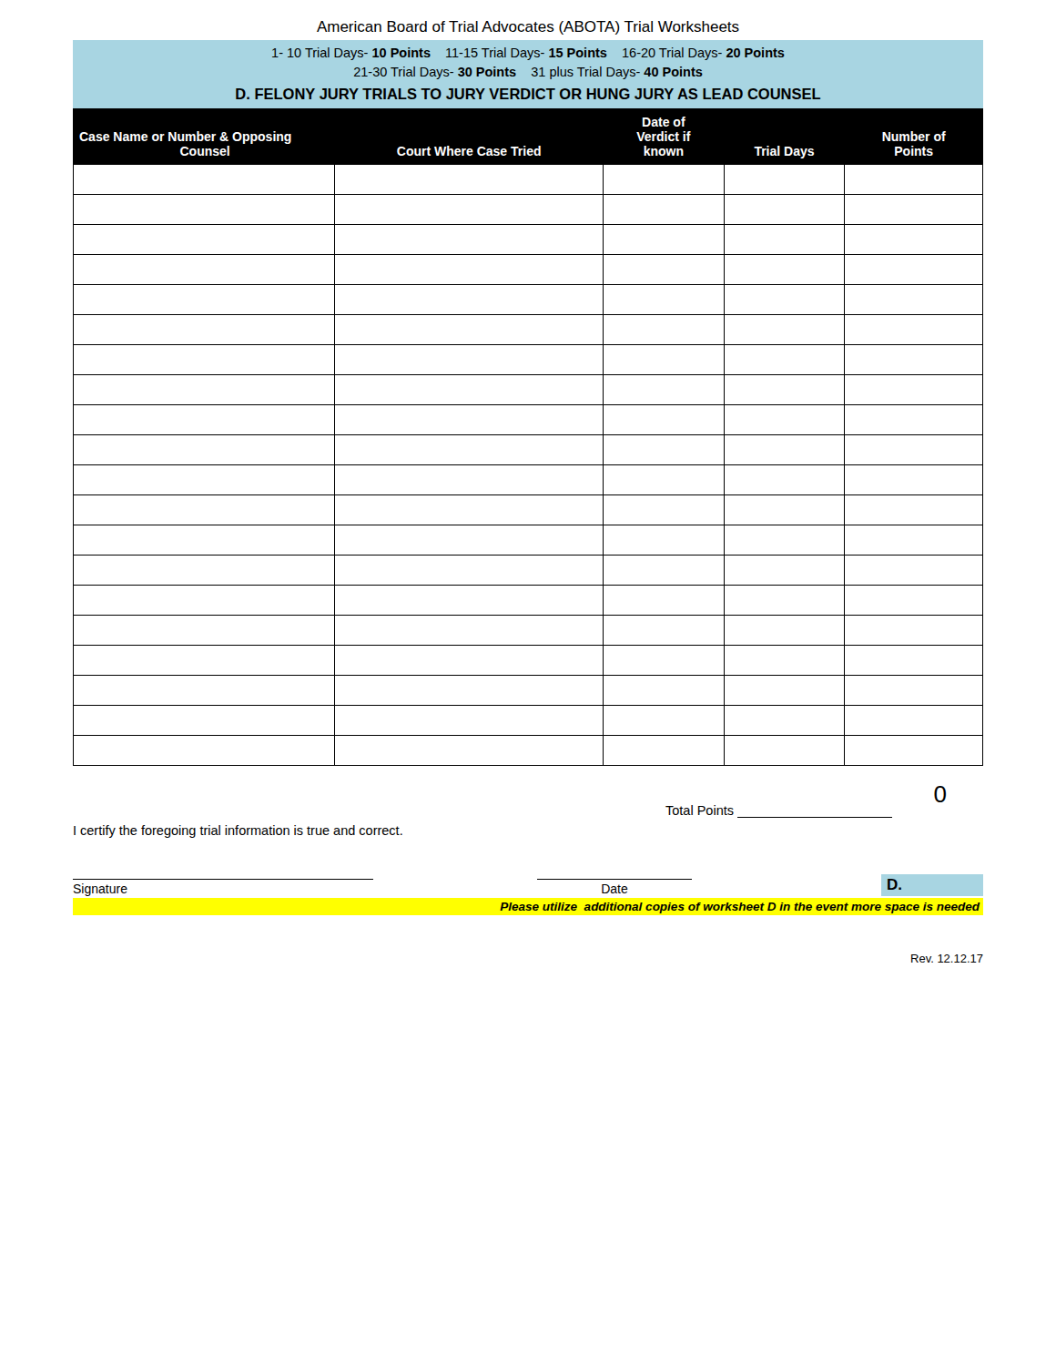American Board of Trial Advocates (ABOTA) Trial Worksheets
1- 10 Trial Days- 10 Points 11-15 Trial Days- 15 Points 16-20 Trial Days- 20 Points
21-30 Trial Days- 30 Points 31 plus Trial Days- 40 Points
D. FELONY JURY TRIALS TO JURY VERDICT OR HUNG JURY AS LEAD COUNSEL
| Case Name or Number & Opposing Counsel | Court Where Case Tried | Date of Verdict if known | Trial Days | Number of Points |
| --- | --- | --- | --- | --- |
0
Total Points
I certify the foregoing trial information is true and correct.
Signature
Date
D.
Please utilize additional copies of worksheet D in the event more space is needed
Rev. 12.12.17